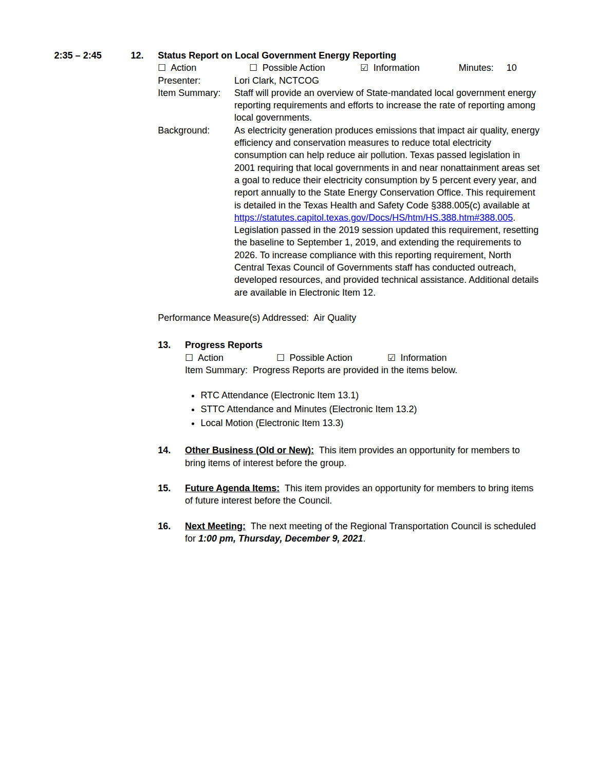2:35 – 2:45
12.
Status Report on Local Government Energy Reporting
☐ Action ☐ Possible Action ☑ Information Minutes: 10
Presenter: Lori Clark, NCTCOG
Item Summary: Staff will provide an overview of State-mandated local government energy reporting requirements and efforts to increase the rate of reporting among local governments.
Background: As electricity generation produces emissions that impact air quality, energy efficiency and conservation measures to reduce total electricity consumption can help reduce air pollution. Texas passed legislation in 2001 requiring that local governments in and near nonattainment areas set a goal to reduce their electricity consumption by 5 percent every year, and report annually to the State Energy Conservation Office. This requirement is detailed in the Texas Health and Safety Code §388.005(c) available at https://statutes.capitol.texas.gov/Docs/HS/htm/HS.388.htm#388.005. Legislation passed in the 2019 session updated this requirement, resetting the baseline to September 1, 2019, and extending the requirements to 2026. To increase compliance with this reporting requirement, North Central Texas Council of Governments staff has conducted outreach, developed resources, and provided technical assistance. Additional details are available in Electronic Item 12.
Performance Measure(s) Addressed: Air Quality
13.
Progress Reports
☐ Action ☐ Possible Action ☑ Information
Item Summary: Progress Reports are provided in the items below.
RTC Attendance (Electronic Item 13.1)
STTC Attendance and Minutes (Electronic Item 13.2)
Local Motion (Electronic Item 13.3)
14.
Other Business (Old or New): This item provides an opportunity for members to bring items of interest before the group.
15.
Future Agenda Items: This item provides an opportunity for members to bring items of future interest before the Council.
16.
Next Meeting: The next meeting of the Regional Transportation Council is scheduled for 1:00 pm, Thursday, December 9, 2021.